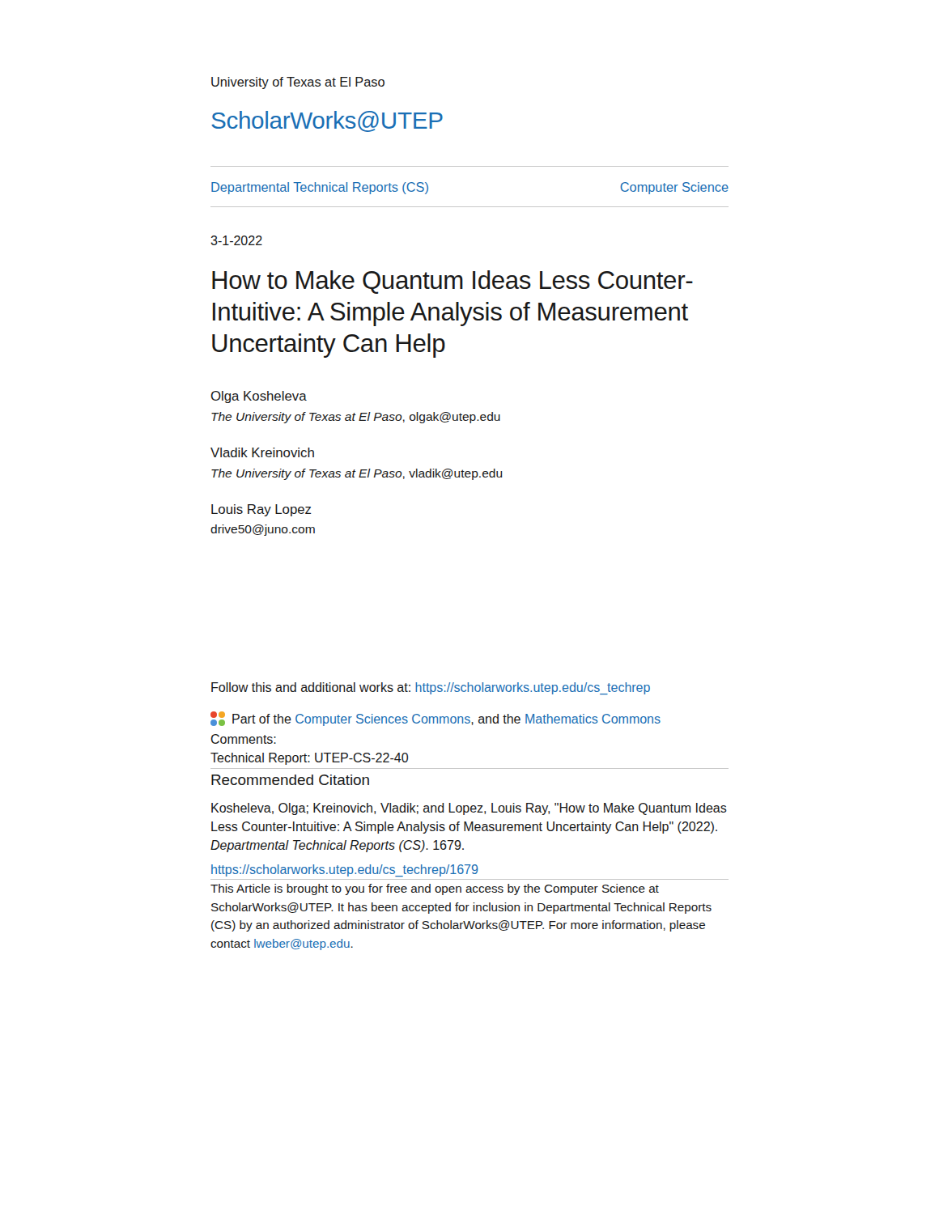University of Texas at El Paso
ScholarWorks@UTEP
Departmental Technical Reports (CS) Computer Science
3-1-2022
How to Make Quantum Ideas Less Counter-Intuitive: A Simple Analysis of Measurement Uncertainty Can Help
Olga Kosheleva The University of Texas at El Paso, olgak@utep.edu
Vladik Kreinovich The University of Texas at El Paso, vladik@utep.edu
Louis Ray Lopez drive50@juno.com
Follow this and additional works at: https://scholarworks.utep.edu/cs_techrep
Part of the Computer Sciences Commons, and the Mathematics Commons
Comments:
Technical Report: UTEP-CS-22-40
Recommended Citation
Kosheleva, Olga; Kreinovich, Vladik; and Lopez, Louis Ray, "How to Make Quantum Ideas Less Counter-Intuitive: A Simple Analysis of Measurement Uncertainty Can Help" (2022). Departmental Technical Reports (CS). 1679.
https://scholarworks.utep.edu/cs_techrep/1679
This Article is brought to you for free and open access by the Computer Science at ScholarWorks@UTEP. It has been accepted for inclusion in Departmental Technical Reports (CS) by an authorized administrator of ScholarWorks@UTEP. For more information, please contact lweber@utep.edu.